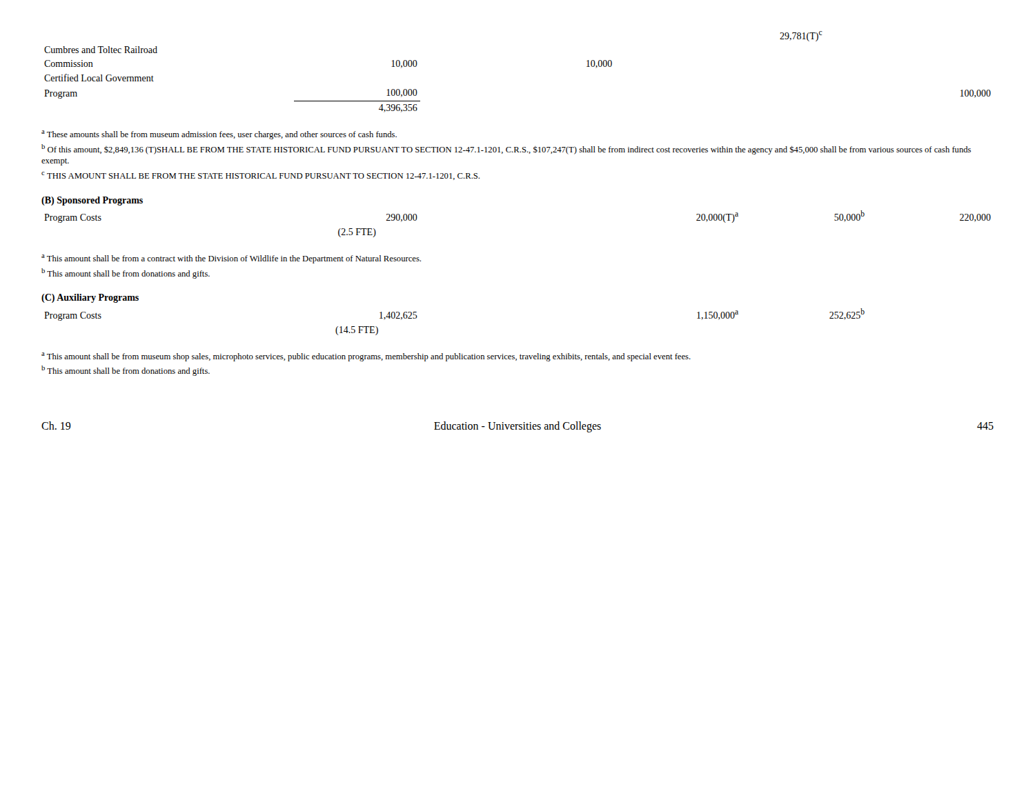29,781(T)c
| Cumbres and Toltec Railroad | | | | | | |
| Commission | 10,000 | | 10,000 | | | |
| Certified Local Government | | | | | | |
| Program | 100,000 | | | | | 100,000 |
| | 4,396,356 | | | | | |
a These amounts shall be from museum admission fees, user charges, and other sources of cash funds.
b Of this amount, $2,849,136 (T)SHALL BE FROM THE STATE HISTORICAL FUND PURSUANT TO SECTION 12-47.1-1201, C.R.S., $107,247(T) shall be from indirect cost recoveries within the agency and $45,000 shall be from various sources of cash funds exempt.
c THIS AMOUNT SHALL BE FROM THE STATE HISTORICAL FUND PURSUANT TO SECTION 12-47.1-1201, C.R.S.
(B) Sponsored Programs
| Program Costs | 290,000 | | | 20,000(T) a | 50,000 b | 220,000 |
| | (2.5 FTE) | | | | | |
a This amount shall be from a contract with the Division of Wildlife in the Department of Natural Resources.
b This amount shall be from donations and gifts.
(C) Auxiliary Programs
| Program Costs | 1,402,625 | | | 1,150,000 a | 252,625 b | |
| | (14.5 FTE) | | | | | |
a This amount shall be from museum shop sales, microphoto services, public education programs, membership and publication services, traveling exhibits, rentals, and special event fees.
b This amount shall be from donations and gifts.
Ch. 19
Education - Universities and Colleges
445